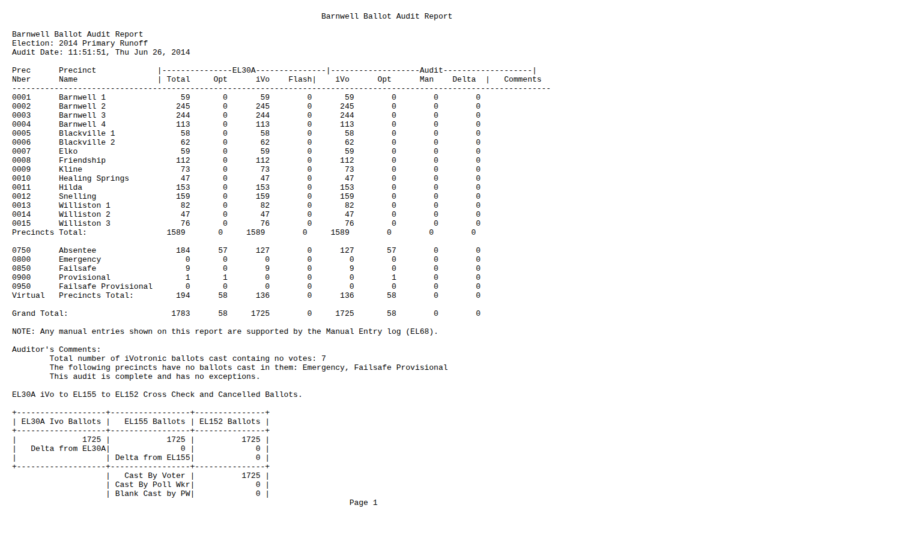Barnwell Ballot Audit Report Barnwell Ballot Audit Report Election: 2014 Primary Runoff Audit Date: 11:51:51, Thu Jun 26, 2014 Prec Precinct |---------------EL30A---------------|-------------------Audit-------------------| Nber Name | Total Opt iVo Flash| iVo Opt Man Delta | Comments ------------------------------------------------------------------------------------------------------------------- 0001 Barnwell 1 59 0 59 0 59 0 0 0 0002 Barnwell 2 245 0 245 0 245 0 0 0 0003 Barnwell 3 244 0 244 0 244 0 0 0 0004 Barnwell 4 113 0 113 0 113 0 0 0 0005 Blackville 1 58 0 58 0 58 0 0 0 0006 Blackville 2 62 0 62 0 62 0 0 0 0007 Elko 59 0 59 0 59 0 0 0 0008 Friendship 112 0 112 0 112 0 0 0 0009 Kline 73 0 73 0 73 0 0 0 0010 Healing Springs 47 0 47 0 47 0 0 0 0011 Hilda 153 0 153 0 153 0 0 0 0012 Snelling 159 0 159 0 159 0 0 0 0013 Williston 1 82 0 82 0 82 0 0 0 0014 Williston 2 47 0 47 0 47 0 0 0 0015 Williston 3 76 0 76 0 76 0 0 0 Precincts Total: 1589 0 1589 0 1589 0 0 0 0750 Absentee 184 57 127 0 127 57 0 0 0800 Emergency 0 0 0 0 0 0 0 0 0850 Failsafe 9 0 9 0 9 0 0 0 0900 Provisional 1 1 0 0 0 1 0 0 0950 Failsafe Provisional 0 0 0 0 0 0 0 0 Virtual Precincts Total: 194 58 136 0 136 58 0 0 Grand Total: 1783 58 1725 0 1725 58 0 0 NOTE: Any manual entries shown on this report are supported by the Manual Entry log (EL68). Auditor's Comments: Total number of iVotronic ballots cast containg no votes: 7 The following precincts have no ballots cast in them: Emergency, Failsafe Provisional This audit is complete and has no exceptions. EL30A iVo to EL155 to EL152 Cross Check and Cancelled Ballots. +-------------------+-----------------+---------------+ | EL30A Ivo Ballots | EL155 Ballots | EL152 Ballots | +-------------------+-----------------+---------------+ | 1725 | 1725 | 1725 | | Delta from EL30A| 0 | 0 | | | Delta from EL155| 0 | +-------------------+-----------------+---------------+ | Cast By Voter | 1725 | | Cast By Poll Wkr| 0 | | Blank Cast by PW| 0 | Page 1